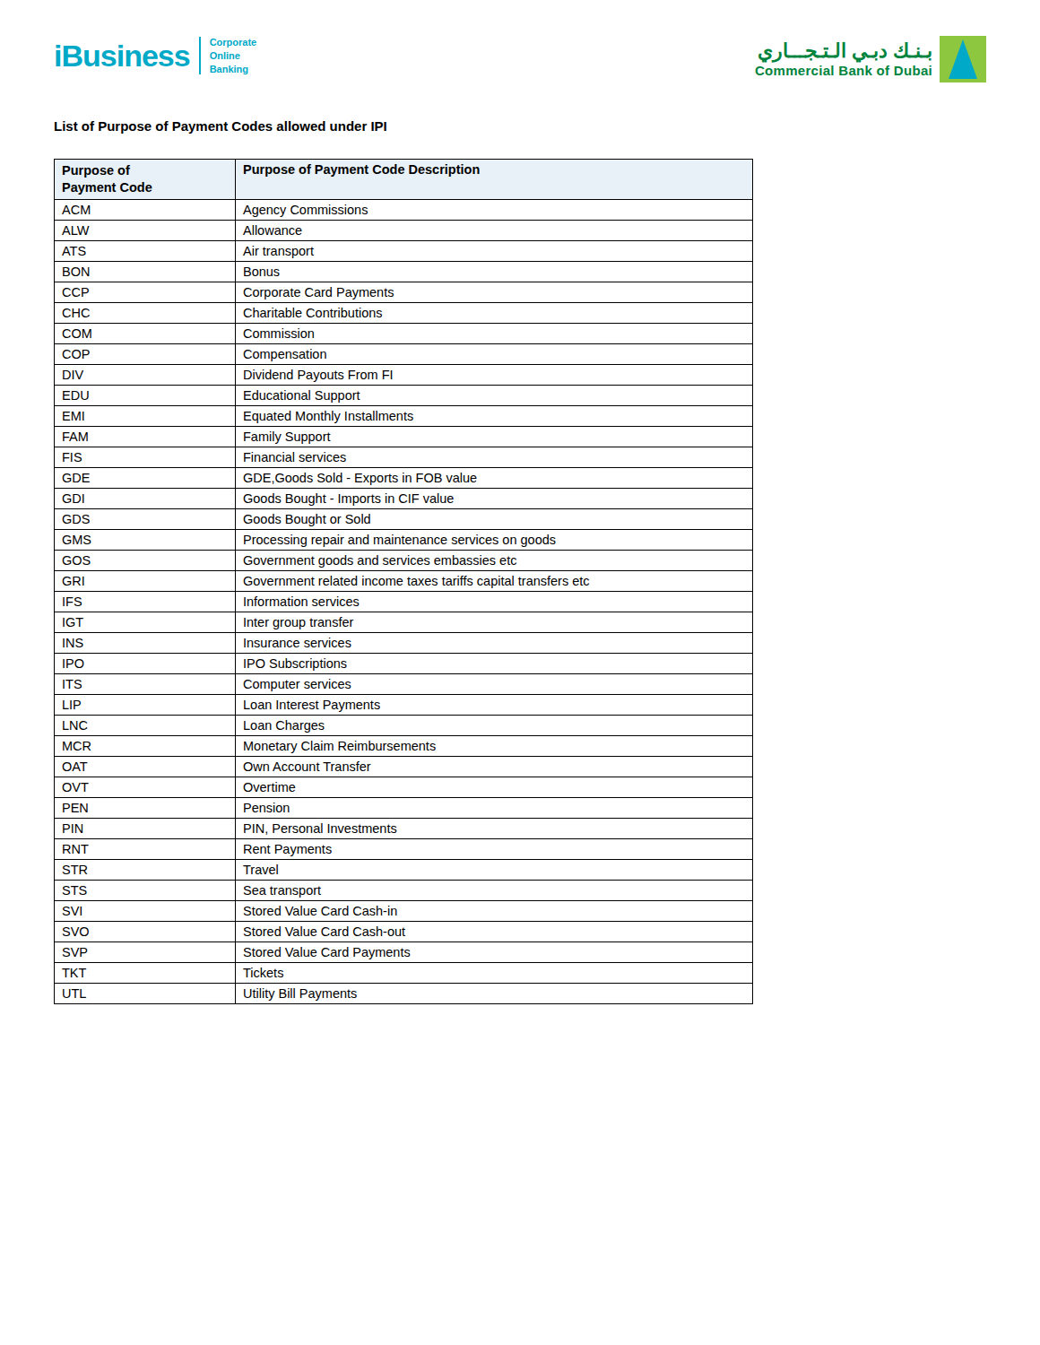i Business
Corporate
Online
Banking
بـنـك دبـي الـتـجـــاري
Commercial Bank of Dubai
List of Purpose of Payment Codes allowed under IPI
| Purpose of Payment Code | Purpose of Payment Code Description |
| --- | --- |
| ACM | Agency Commissions |
| ALW | Allowance |
| ATS | Air transport |
| BON | Bonus |
| CCP | Corporate Card Payments |
| CHC | Charitable Contributions |
| COM | Commission |
| COP | Compensation |
| DIV | Dividend Payouts From FI |
| EDU | Educational Support |
| EMI | Equated Monthly Installments |
| FAM | Family Support |
| FIS | Financial services |
| GDE | GDE,Goods Sold - Exports in FOB value |
| GDI | Goods Bought - Imports in CIF value |
| GDS | Goods Bought or Sold |
| GMS | Processing repair and maintenance services on goods |
| GOS | Government goods and services embassies etc |
| GRI | Government related income taxes tariffs capital transfers etc |
| IFS | Information services |
| IGT | Inter group transfer |
| INS | Insurance services |
| IPO | IPO Subscriptions |
| ITS | Computer services |
| LIP | Loan Interest Payments |
| LNC | Loan Charges |
| MCR | Monetary Claim Reimbursements |
| OAT | Own Account Transfer |
| OVT | Overtime |
| PEN | Pension |
| PIN | PIN, Personal Investments |
| RNT | Rent Payments |
| STR | Travel |
| STS | Sea transport |
| SVI | Stored Value Card Cash-in |
| SVO | Stored Value Card Cash-out |
| SVP | Stored Value Card Payments |
| TKT | Tickets |
| UTL | Utility Bill Payments |